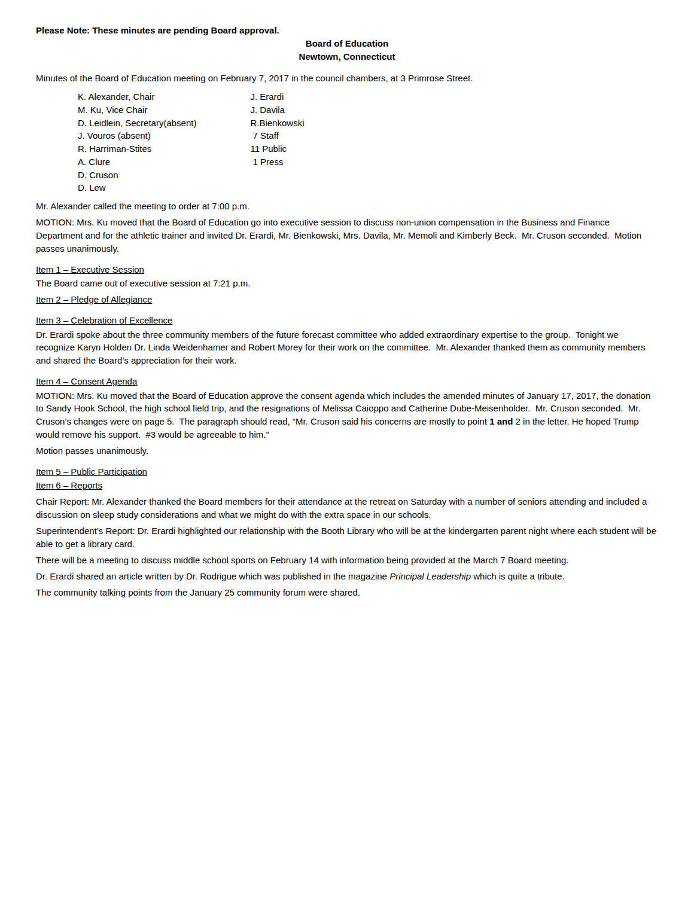Please Note: These minutes are pending Board approval.
Board of Education
Newtown, Connecticut
Minutes of the Board of Education meeting on February 7, 2017 in the council chambers, at 3 Primrose Street.
| K. Alexander, Chair | J. Erardi |
| M. Ku, Vice Chair | J. Davila |
| D. Leidlein, Secretary(absent) | R.Bienkowski |
| J. Vouros (absent) | 7 Staff |
| R. Harriman-Stites | 11 Public |
| A. Clure | 1 Press |
| D. Cruson | |
| D. Lew | |
Mr. Alexander called the meeting to order at 7:00 p.m.
MOTION: Mrs. Ku moved that the Board of Education go into executive session to discuss non-union compensation in the Business and Finance Department and for the athletic trainer and invited Dr. Erardi, Mr. Bienkowski, Mrs. Davila, Mr. Memoli and Kimberly Beck. Mr. Cruson seconded. Motion passes unanimously.
Item 1 – Executive Session
The Board came out of executive session at 7:21 p.m.
Item 2 – Pledge of Allegiance
Item 3 – Celebration of Excellence
Dr. Erardi spoke about the three community members of the future forecast committee who added extraordinary expertise to the group. Tonight we recognize Karyn Holden Dr. Linda Weidenhamer and Robert Morey for their work on the committee. Mr. Alexander thanked them as community members and shared the Board’s appreciation for their work.
Item 4 – Consent Agenda
MOTION: Mrs. Ku moved that the Board of Education approve the consent agenda which includes the amended minutes of January 17, 2017, the donation to Sandy Hook School, the high school field trip, and the resignations of Melissa Caioppo and Catherine Dube-Meisenholder. Mr. Cruson seconded. Mr. Cruson’s changes were on page 5. The paragraph should read, “Mr. Cruson said his concerns are mostly to point 1 and 2 in the letter. He hoped Trump would remove his support. #3 would be agreeable to him.”
Motion passes unanimously.
Item 5 – Public Participation
Item 6 – Reports
Chair Report: Mr. Alexander thanked the Board members for their attendance at the retreat on Saturday with a number of seniors attending and included a discussion on sleep study considerations and what we might do with the extra space in our schools.
Superintendent’s Report: Dr. Erardi highlighted our relationship with the Booth Library who will be at the kindergarten parent night where each student will be able to get a library card.
There will be a meeting to discuss middle school sports on February 14 with information being provided at the March 7 Board meeting.
Dr. Erardi shared an article written by Dr. Rodrigue which was published in the magazine Principal Leadership which is quite a tribute.
The community talking points from the January 25 community forum were shared.